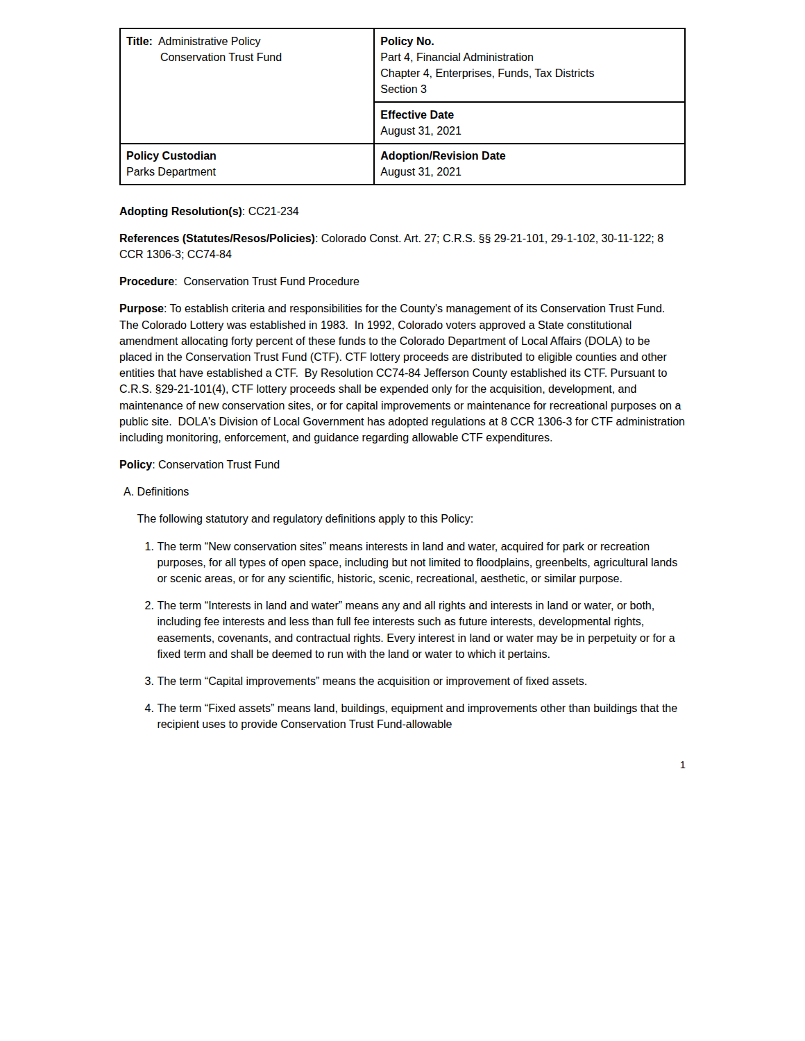| Title: Administrative Policy Conservation Trust Fund | Policy No. Part 4, Financial Administration Chapter 4, Enterprises, Funds, Tax Districts Section 3 |
| Effective Date August 31, 2021 |
| Policy Custodian Parks Department | Adoption/Revision Date August 31, 2021 |
Adopting Resolution(s): CC21-234
References (Statutes/Resos/Policies): Colorado Const. Art. 27; C.R.S. §§ 29-21-101, 29-1-102, 30-11-122; 8 CCR 1306-3; CC74-84
Procedure: Conservation Trust Fund Procedure
Purpose: To establish criteria and responsibilities for the County's management of its Conservation Trust Fund. The Colorado Lottery was established in 1983. In 1992, Colorado voters approved a State constitutional amendment allocating forty percent of these funds to the Colorado Department of Local Affairs (DOLA) to be placed in the Conservation Trust Fund (CTF). CTF lottery proceeds are distributed to eligible counties and other entities that have established a CTF. By Resolution CC74-84 Jefferson County established its CTF. Pursuant to C.R.S. §29-21-101(4), CTF lottery proceeds shall be expended only for the acquisition, development, and maintenance of new conservation sites, or for capital improvements or maintenance for recreational purposes on a public site. DOLA's Division of Local Government has adopted regulations at 8 CCR 1306-3 for CTF administration including monitoring, enforcement, and guidance regarding allowable CTF expenditures.
Policy: Conservation Trust Fund
Definitions
The following statutory and regulatory definitions apply to this Policy:
The term “New conservation sites” means interests in land and water, acquired for park or recreation purposes, for all types of open space, including but not limited to floodplains, greenbelts, agricultural lands or scenic areas, or for any scientific, historic, scenic, recreational, aesthetic, or similar purpose.
The term “Interests in land and water” means any and all rights and interests in land or water, or both, including fee interests and less than full fee interests such as future interests, developmental rights, easements, covenants, and contractual rights. Every interest in land or water may be in perpetuity or for a fixed term and shall be deemed to run with the land or water to which it pertains.
The term “Capital improvements” means the acquisition or improvement of fixed assets.
The term “Fixed assets” means land, buildings, equipment and improvements other than buildings that the recipient uses to provide Conservation Trust Fund-allowable
1